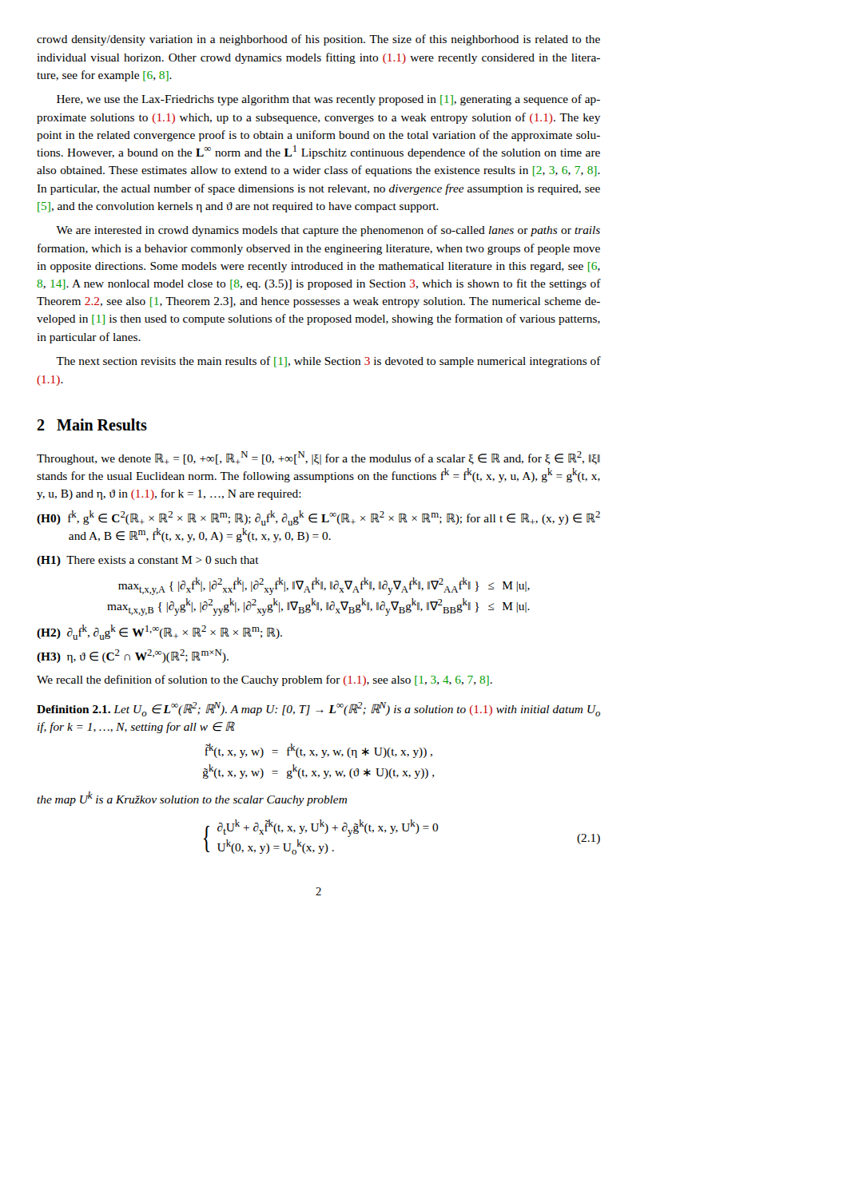crowd density/density variation in a neighborhood of his position. The size of this neighborhood is related to the individual visual horizon. Other crowd dynamics models fitting into (1.1) were recently considered in the literature, see for example [6, 8].
Here, we use the Lax-Friedrichs type algorithm that was recently proposed in [1], generating a sequence of approximate solutions to (1.1) which, up to a subsequence, converges to a weak entropy solution of (1.1). The key point in the related convergence proof is to obtain a uniform bound on the total variation of the approximate solutions. However, a bound on the L∞ norm and the L1 Lipschitz continuous dependence of the solution on time are also obtained. These estimates allow to extend to a wider class of equations the existence results in [2, 3, 6, 7, 8]. In particular, the actual number of space dimensions is not relevant, no divergence free assumption is required, see [5], and the convolution kernels η and ϑ are not required to have compact support.
We are interested in crowd dynamics models that capture the phenomenon of so-called lanes or paths or trails formation, which is a behavior commonly observed in the engineering literature, when two groups of people move in opposite directions. Some models were recently introduced in the mathematical literature in this regard, see [6, 8, 14]. A new nonlocal model close to [8, eq. (3.5)] is proposed in Section 3, which is shown to fit the settings of Theorem 2.2, see also [1, Theorem 2.3], and hence possesses a weak entropy solution. The numerical scheme developed in [1] is then used to compute solutions of the proposed model, showing the formation of various patterns, in particular of lanes.
The next section revisits the main results of [1], while Section 3 is devoted to sample numerical integrations of (1.1).
2 Main Results
Throughout, we denote ℝ+ = [0, +∞[, ℝ+N = [0, +∞[N, |ξ| for a the modulus of a scalar ξ ∈ ℝ and, for ξ ∈ ℝ2, ‖ξ‖ stands for the usual Euclidean norm. The following assumptions on the functions fk = fk(t, x, y, u, A), gk = gk(t, x, y, u, B) and η, ϑ in (1.1), for k = 1, …, N are required:
(H0) fk, gk ∈ C2(ℝ+ × ℝ2 × ℝ × ℝm; ℝ); ∂ufk, ∂ugk ∈ L∞(ℝ+ × ℝ2 × ℝ × ℝm; ℝ); for all t ∈ ℝ+, (x, y) ∈ ℝ2 and A, B ∈ ℝm, fk(t, x, y, 0, A) = gk(t, x, y, 0, B) = 0.
(H1) There exists a constant M > 0 such that
| max t,x,y,A { /∂ x f k /, /∂ 2 xx f k /, /∂ 2 xy f k /, ‖∇ A f k ‖, ‖∂ x ∇ A f k ‖, ‖∂ y ∇ A f k ‖, ‖∇ 2 AA f k ‖ } | ≤ | M /u/, |
| max t,x,y,B { /∂ y g k /, /∂ 2 yy g k /, /∂ 2 xy g k /, ‖∇ B g k ‖, ‖∂ x ∇ B g k ‖, ‖∂ y ∇ B g k ‖, ‖∇ 2 BB g k ‖ } | ≤ | M /u/. |
(H2) ∂ufk, ∂ugk ∈ W1,∞(ℝ+ × ℝ2 × ℝ × ℝm; ℝ).
(H3) η, ϑ ∈ (C2 ∩ W2,∞)(ℝ2; ℝm×N).
We recall the definition of solution to the Cauchy problem for (1.1), see also [1, 3, 4, 6, 7, 8].
Definition 2.1. Let Uo ∈ L∞(ℝ2; ℝN). A map U: [0, T] → L∞(ℝ2; ℝN) is a solution to (1.1) with initial datum Uo if, for k = 1, …, N, setting for all w ∈ ℝ
| f̃ k (t, x, y, w) | = | f k (t, x, y, w, (η ∗ U)(t, x, y)) , |
| g̃ k (t, x, y, w) | = | g k (t, x, y, w, (ϑ ∗ U)(t, x, y)) , |
the map Uk is a Kružkov solution to the scalar Cauchy problem
{
∂tUk + ∂xf̃k(t, x, y, Uk) + ∂yg̃k(t, x, y, Uk) = 0
Uk(0, x, y) = Uok(x, y) .
(2.1)
2